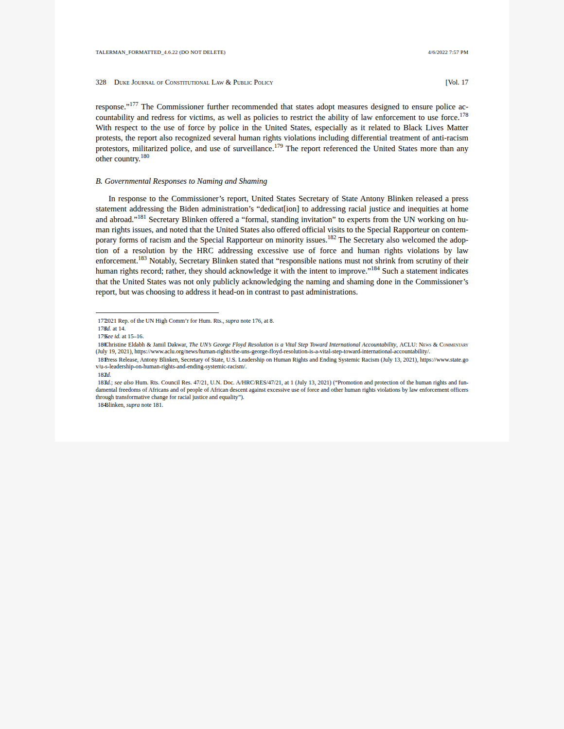Talerman_Formatted_4.6.22 (Do Not Delete) 4/6/2022 7:57 PM
328 Duke Journal of Constitutional Law & Public Policy [Vol. 17
response.”177 The Commissioner further recommended that states adopt measures designed to ensure police accountability and redress for victims, as well as policies to restrict the ability of law enforcement to use force.178 With respect to the use of force by police in the United States, especially as it related to Black Lives Matter protests, the report also recognized several human rights violations including differential treatment of anti-racism protestors, militarized police, and use of surveillance.179 The report referenced the United States more than any other country.180
B. Governmental Responses to Naming and Shaming
In response to the Commissioner’s report, United States Secretary of State Antony Blinken released a press statement addressing the Biden administration’s “dedicat[ion] to addressing racial justice and inequities at home and abroad.”181 Secretary Blinken offered a “formal, standing invitation” to experts from the UN working on human rights issues, and noted that the United States also offered official visits to the Special Rapporteur on contemporary forms of racism and the Special Rapporteur on minority issues.182 The Secretary also welcomed the adoption of a resolution by the HRC addressing excessive use of force and human rights violations by law enforcement.183 Notably, Secretary Blinken stated that “responsible nations must not shrink from scrutiny of their human rights record; rather, they should acknowledge it with the intent to improve.”184 Such a statement indicates that the United States was not only publicly acknowledging the naming and shaming done in the Commissioner’s report, but was choosing to address it head-on in contrast to past administrations.
2021 Rep. of the UN High Comm’r for Hum. Rts., supra note 176, at 8.
Id. at 14.
See id. at 15–16.
Christine Eldabh & Jamil Dakwar, The UN’s George Floyd Resolution is a Vital Step Toward International Accountability, ACLU: News & Commentary (July 19, 2021), https://www.aclu.org/news/human-rights/the-uns-george-floyd-resolution-is-a-vital-step-toward-international-accountability/.
Press Release, Antony Blinken, Secretary of State, U.S. Leadership on Human Rights and Ending Systemic Racism (July 13, 2021), https://www.state.gov/u-s-leadership-on-human-rights-and-ending-systemic-racism/.
Id.
Id.; see also Hum. Rts. Council Res. 47/21, U.N. Doc. A/HRC/RES/47/21, at 1 (July 13, 2021) (“Promotion and protection of the human rights and fundamental freedoms of Africans and of people of African descent against excessive use of force and other human rights violations by law enforcement officers through transformative change for racial justice and equality”).
Blinken, supra note 181.